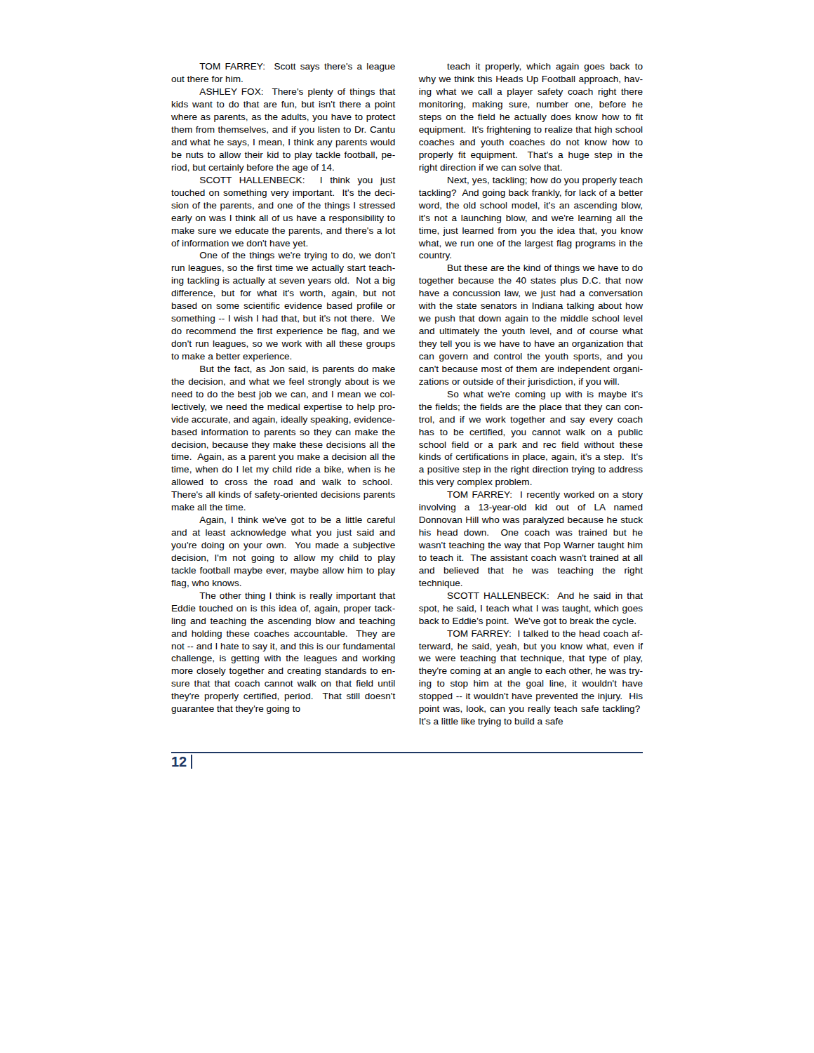TOM FARREY: Scott says there's a league out there for him.
ASHLEY FOX: There's plenty of things that kids want to do that are fun, but isn't there a point where as parents, as the adults, you have to protect them from themselves, and if you listen to Dr. Cantu and what he says, I mean, I think any parents would be nuts to allow their kid to play tackle football, period, but certainly before the age of 14.
SCOTT HALLENBECK: I think you just touched on something very important. It's the decision of the parents, and one of the things I stressed early on was I think all of us have a responsibility to make sure we educate the parents, and there's a lot of information we don't have yet.
One of the things we're trying to do, we don't run leagues, so the first time we actually start teaching tackling is actually at seven years old. Not a big difference, but for what it's worth, again, but not based on some scientific evidence based profile or something -- I wish I had that, but it's not there. We do recommend the first experience be flag, and we don't run leagues, so we work with all these groups to make a better experience.
But the fact, as Jon said, is parents do make the decision, and what we feel strongly about is we need to do the best job we can, and I mean we collectively, we need the medical expertise to help provide accurate, and again, ideally speaking, evidence-based information to parents so they can make the decision, because they make these decisions all the time. Again, as a parent you make a decision all the time, when do I let my child ride a bike, when is he allowed to cross the road and walk to school. There's all kinds of safety-oriented decisions parents make all the time.
Again, I think we've got to be a little careful and at least acknowledge what you just said and you're doing on your own. You made a subjective decision, I'm not going to allow my child to play tackle football maybe ever, maybe allow him to play flag, who knows.
The other thing I think is really important that Eddie touched on is this idea of, again, proper tackling and teaching the ascending blow and teaching and holding these coaches accountable. They are not -- and I hate to say it, and this is our fundamental challenge, is getting with the leagues and working more closely together and creating standards to ensure that that coach cannot walk on that field until they're properly certified, period. That still doesn't guarantee that they're going to
teach it properly, which again goes back to why we think this Heads Up Football approach, having what we call a player safety coach right there monitoring, making sure, number one, before he steps on the field he actually does know how to fit equipment. It's frightening to realize that high school coaches and youth coaches do not know how to properly fit equipment. That's a huge step in the right direction if we can solve that.
Next, yes, tackling; how do you properly teach tackling? And going back frankly, for lack of a better word, the old school model, it's an ascending blow, it's not a launching blow, and we're learning all the time, just learned from you the idea that, you know what, we run one of the largest flag programs in the country.
But these are the kind of things we have to do together because the 40 states plus D.C. that now have a concussion law, we just had a conversation with the state senators in Indiana talking about how we push that down again to the middle school level and ultimately the youth level, and of course what they tell you is we have to have an organization that can govern and control the youth sports, and you can't because most of them are independent organizations or outside of their jurisdiction, if you will.
So what we're coming up with is maybe it's the fields; the fields are the place that they can control, and if we work together and say every coach has to be certified, you cannot walk on a public school field or a park and rec field without these kinds of certifications in place, again, it's a step. It's a positive step in the right direction trying to address this very complex problem.
TOM FARREY: I recently worked on a story involving a 13-year-old kid out of LA named Donnovan Hill who was paralyzed because he stuck his head down. One coach was trained but he wasn't teaching the way that Pop Warner taught him to teach it. The assistant coach wasn't trained at all and believed that he was teaching the right technique.
SCOTT HALLENBECK: And he said in that spot, he said, I teach what I was taught, which goes back to Eddie's point. We've got to break the cycle.
TOM FARREY: I talked to the head coach afterward, he said, yeah, but you know what, even if we were teaching that technique, that type of play, they're coming at an angle to each other, he was trying to stop him at the goal line, it wouldn't have stopped -- it wouldn't have prevented the injury. His point was, look, can you really teach safe tackling? It's a little like trying to build a safe
12